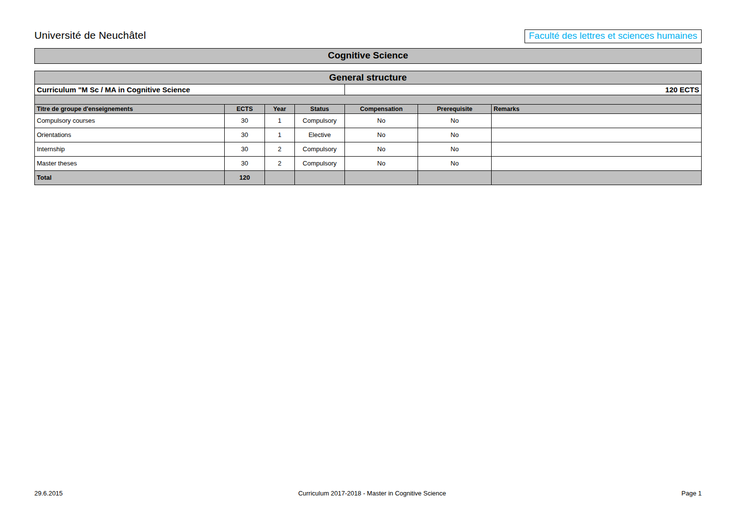Université de Neuchâtel
Faculté des lettres et sciences humaines
Cognitive Science
| General structure |
| Curriculum "M Sc / MA in Cognitive Science | 120 ECTS |
| Titre de groupe d'enseignements | ECTS | Year | Status | Compensation | Prerequisite | Remarks |
| Compulsory courses | 30 | 1 | Compulsory | No | No | |
| Orientations | 30 | 1 | Elective | No | No | |
| Internship | 30 | 2 | Compulsory | No | No | |
| Master theses | 30 | 2 | Compulsory | No | No | |
| Total | 120 | | | | | |
29.6.2015
Curriculum 2017-2018 - Master in Cognitive Science
Page 1